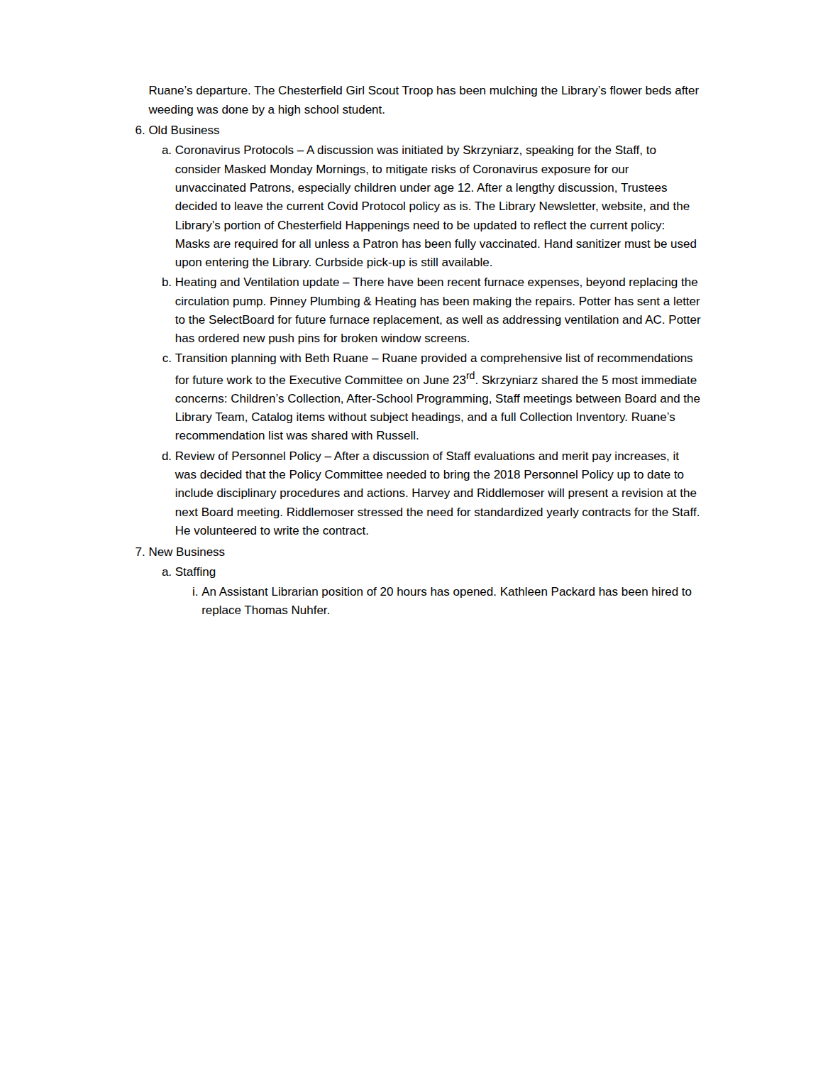Ruane’s departure. The Chesterfield Girl Scout Troop has been mulching the Library’s flower beds after weeding was done by a high school student.
Old Business
Coronavirus Protocols – A discussion was initiated by Skrzyniarz, speaking for the Staff, to consider Masked Monday Mornings, to mitigate risks of Coronavirus exposure for our unvaccinated Patrons, especially children under age 12. After a lengthy discussion, Trustees decided to leave the current Covid Protocol policy as is. The Library Newsletter, website, and the Library’s portion of Chesterfield Happenings need to be updated to reflect the current policy: Masks are required for all unless a Patron has been fully vaccinated. Hand sanitizer must be used upon entering the Library. Curbside pick-up is still available.
Heating and Ventilation update – There have been recent furnace expenses, beyond replacing the circulation pump. Pinney Plumbing & Heating has been making the repairs. Potter has sent a letter to the SelectBoard for future furnace replacement, as well as addressing ventilation and AC. Potter has ordered new push pins for broken window screens.
Transition planning with Beth Ruane – Ruane provided a comprehensive list of recommendations for future work to the Executive Committee on June 23rd. Skrzyniarz shared the 5 most immediate concerns: Children’s Collection, After-School Programming, Staff meetings between Board and the Library Team, Catalog items without subject headings, and a full Collection Inventory. Ruane’s recommendation list was shared with Russell.
Review of Personnel Policy – After a discussion of Staff evaluations and merit pay increases, it was decided that the Policy Committee needed to bring the 2018 Personnel Policy up to date to include disciplinary procedures and actions. Harvey and Riddlemoser will present a revision at the next Board meeting. Riddlemoser stressed the need for standardized yearly contracts for the Staff. He volunteered to write the contract.
New Business
Staffing
An Assistant Librarian position of 20 hours has opened. Kathleen Packard has been hired to replace Thomas Nuhfer.